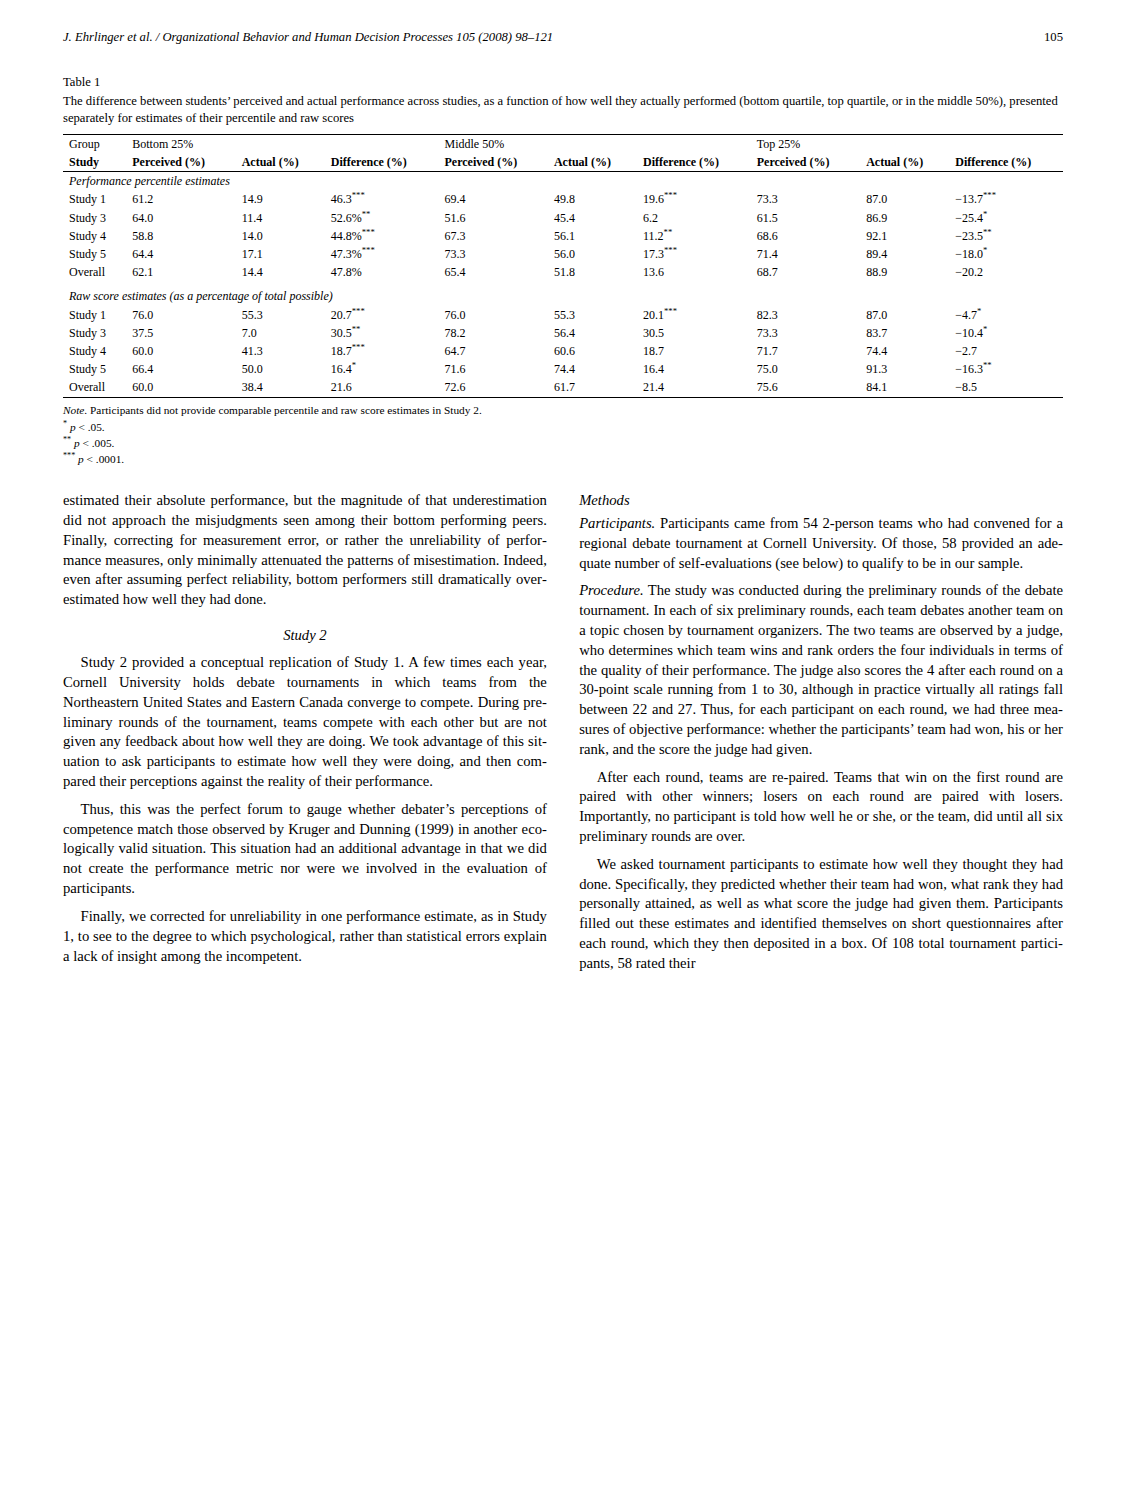J. Ehrlinger et al. / Organizational Behavior and Human Decision Processes 105 (2008) 98–121 105
Table 1
The difference between students’ perceived and actual performance across studies, as a function of how well they actually performed (bottom quartile, top quartile, or in the middle 50%), presented separately for estimates of their percentile and raw scores
| Group | Bottom 25% | Middle 50% | Top 25% |
| --- | --- | --- | --- |
| Study | Perceived (%) | Actual (%) | Difference (%) | Perceived (%) | Actual (%) | Difference (%) | Perceived (%) | Actual (%) | Difference (%) |
| Performance percentile estimates |
| Study 1 | 61.2 | 14.9 | 46.3 *** | 69.4 | 49.8 | 19.6 *** | 73.3 | 87.0 | −13.7 *** |
| Study 3 | 64.0 | 11.4 | 52.6% ** | 51.6 | 45.4 | 6.2 | 61.5 | 86.9 | −25.4 * |
| Study 4 | 58.8 | 14.0 | 44.8% *** | 67.3 | 56.1 | 11.2 ** | 68.6 | 92.1 | −23.5 ** |
| Study 5 | 64.4 | 17.1 | 47.3% *** | 73.3 | 56.0 | 17.3 *** | 71.4 | 89.4 | −18.0 * |
| Overall | 62.1 | 14.4 | 47.8% | 65.4 | 51.8 | 13.6 | 68.7 | 88.9 | −20.2 |
| Raw score estimates (as a percentage of total possible) |
| Study 1 | 76.0 | 55.3 | 20.7 *** | 76.0 | 55.3 | 20.1 *** | 82.3 | 87.0 | −4.7 * |
| Study 3 | 37.5 | 7.0 | 30.5 ** | 78.2 | 56.4 | 30.5 | 73.3 | 83.7 | −10.4 * |
| Study 4 | 60.0 | 41.3 | 18.7 *** | 64.7 | 60.6 | 18.7 | 71.7 | 74.4 | −2.7 |
| Study 5 | 66.4 | 50.0 | 16.4 * | 71.6 | 74.4 | 16.4 | 75.0 | 91.3 | −16.3 ** |
| Overall | 60.0 | 38.4 | 21.6 | 72.6 | 61.7 | 21.4 | 75.6 | 84.1 | −8.5 |
Note. Participants did not provide comparable percentile and raw score estimates in Study 2.
* p < .05.
** p < .005.
*** p < .0001.
estimated their absolute performance, but the magnitude of that underestimation did not approach the misjudgments seen among their bottom performing peers. Finally, correcting for measurement error, or rather the unreliability of performance measures, only minimally attenuated the patterns of misestimation. Indeed, even after assuming perfect reliability, bottom performers still dramatically overestimated how well they had done.
Study 2
Study 2 provided a conceptual replication of Study 1. A few times each year, Cornell University holds debate tournaments in which teams from the Northeastern United States and Eastern Canada converge to compete. During preliminary rounds of the tournament, teams compete with each other but are not given any feedback about how well they are doing. We took advantage of this situation to ask participants to estimate how well they were doing, and then compared their perceptions against the reality of their performance.
Thus, this was the perfect forum to gauge whether debater’s perceptions of competence match those observed by Kruger and Dunning (1999) in another ecologically valid situation. This situation had an additional advantage in that we did not create the performance metric nor were we involved in the evaluation of participants.
Finally, we corrected for unreliability in one performance estimate, as in Study 1, to see to the degree to which psychological, rather than statistical errors explain a lack of insight among the incompetent.
Methods
Participants. Participants came from 54 2-person teams who had convened for a regional debate tournament at Cornell University. Of those, 58 provided an adequate number of self-evaluations (see below) to qualify to be in our sample.
Procedure. The study was conducted during the preliminary rounds of the debate tournament. In each of six preliminary rounds, each team debates another team on a topic chosen by tournament organizers. The two teams are observed by a judge, who determines which team wins and rank orders the four individuals in terms of the quality of their performance. The judge also scores the 4 after each round on a 30-point scale running from 1 to 30, although in practice virtually all ratings fall between 22 and 27. Thus, for each participant on each round, we had three measures of objective performance: whether the participants’ team had won, his or her rank, and the score the judge had given.
After each round, teams are re-paired. Teams that win on the first round are paired with other winners; losers on each round are paired with losers. Importantly, no participant is told how well he or she, or the team, did until all six preliminary rounds are over.
We asked tournament participants to estimate how well they thought they had done. Specifically, they predicted whether their team had won, what rank they had personally attained, as well as what score the judge had given them. Participants filled out these estimates and identified themselves on short questionnaires after each round, which they then deposited in a box. Of 108 total tournament participants, 58 rated their